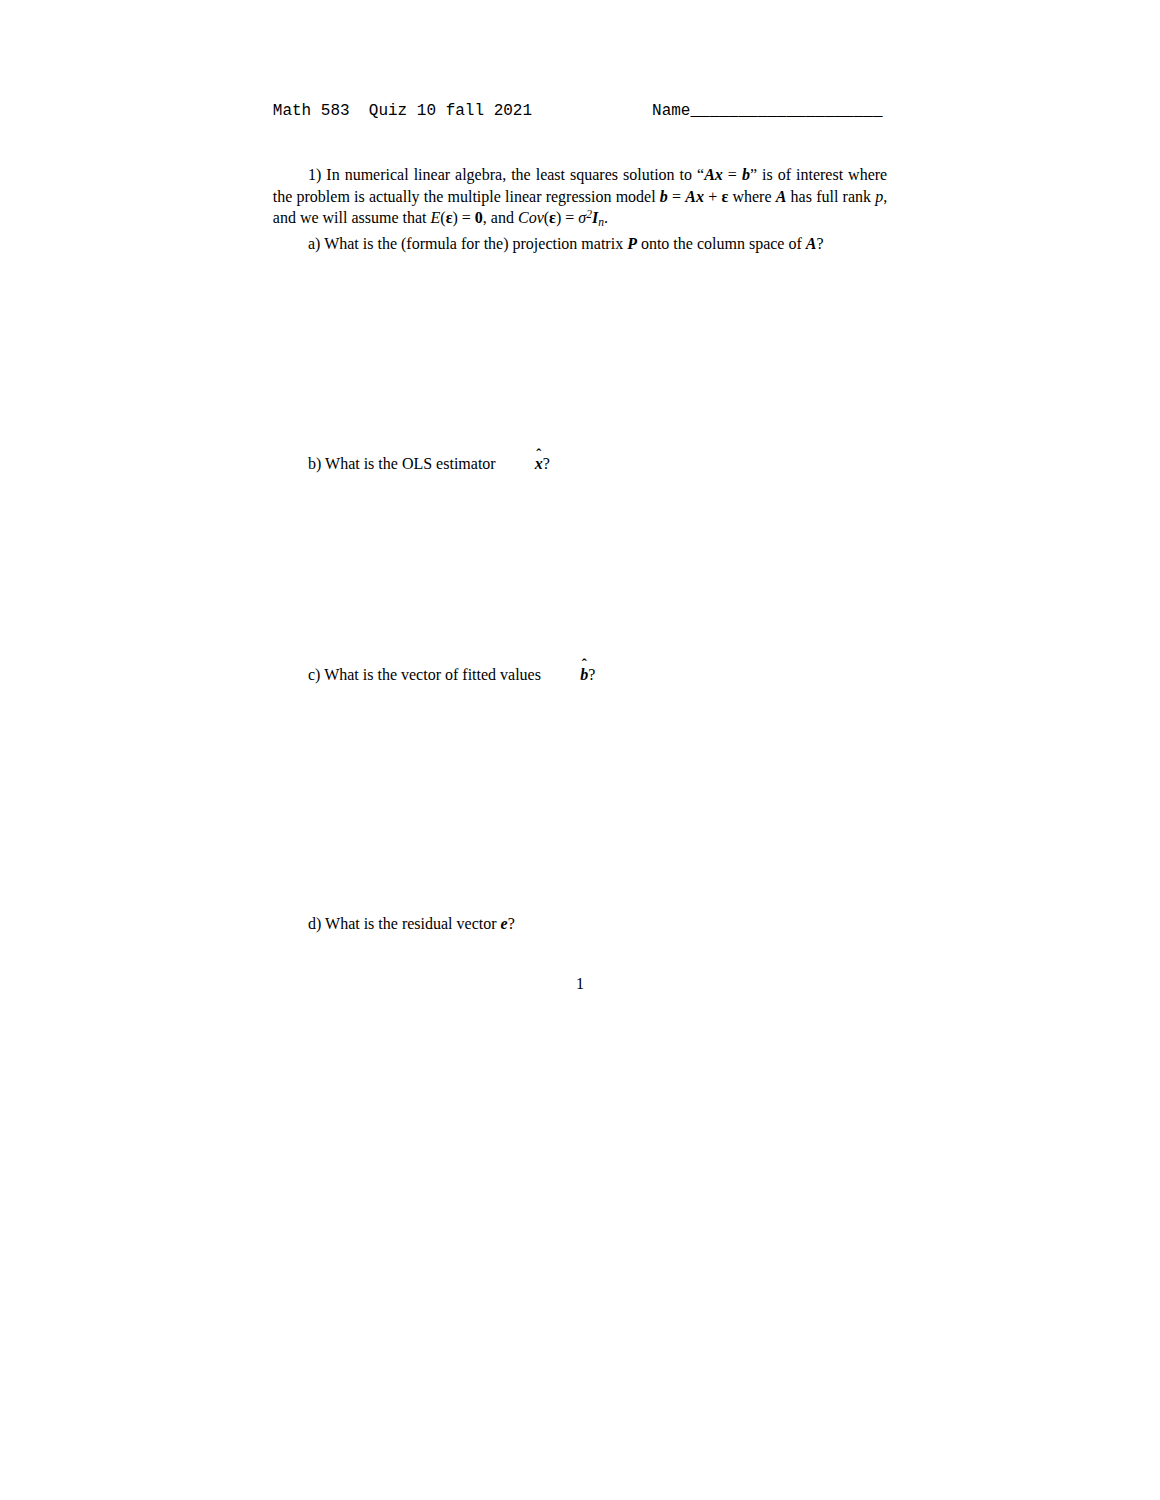Math 583 Quiz 10 fall 2021 Name____________________
1) In numerical linear algebra, the least squares solution to “Ax = b” is of interest where the problem is actually the multiple linear regression model b = Ax + ε where A has full rank p, and we will assume that E(ε) = 0, and Cov(ε) = σ2 In.
a) What is the (formula for the) projection matrix P onto the column space of A?
b) What is the OLS estimator ̂x?
c) What is the vector of fitted values ̂b?
d) What is the residual vector e?
1